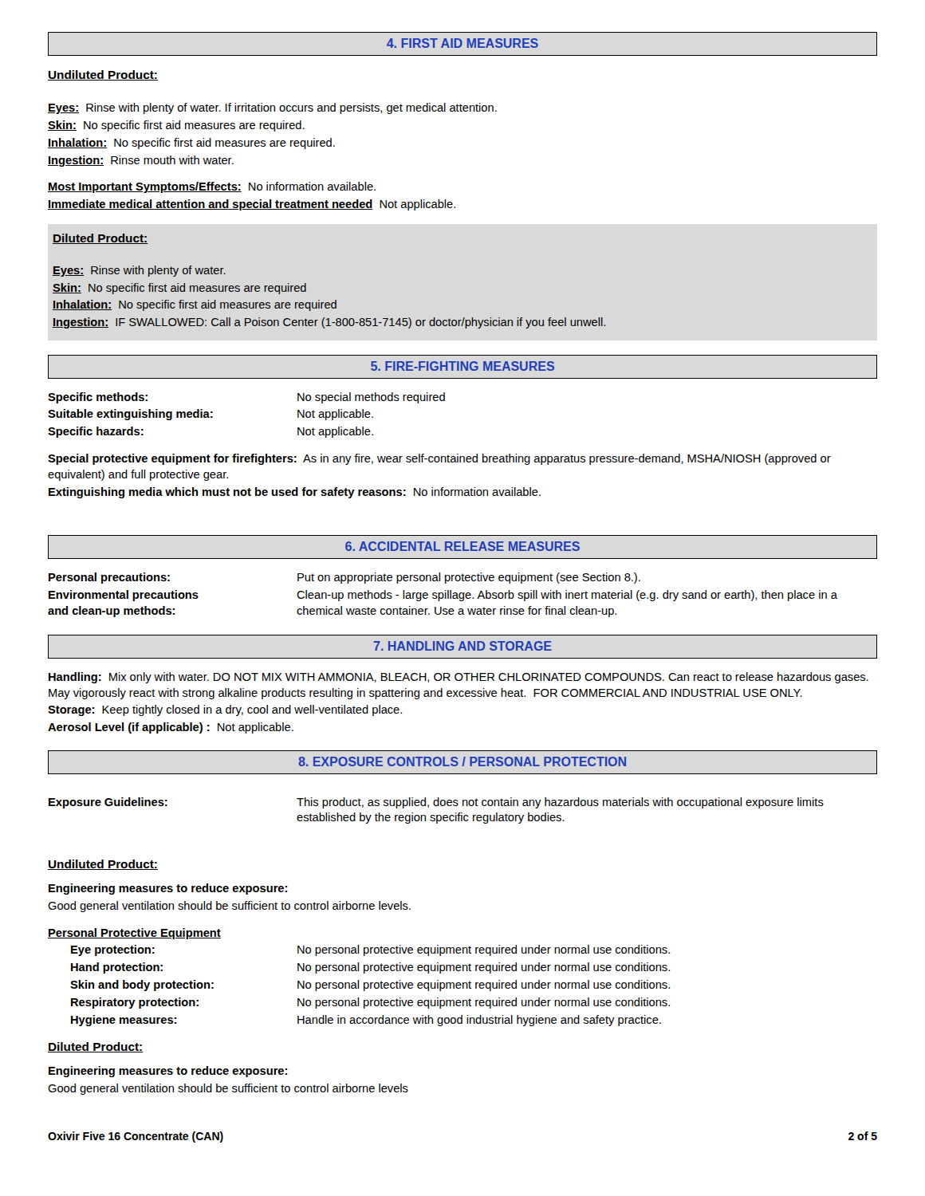4. FIRST AID MEASURES
Undiluted Product:
Eyes: Rinse with plenty of water. If irritation occurs and persists, get medical attention.
Skin: No specific first aid measures are required.
Inhalation: No specific first aid measures are required.
Ingestion: Rinse mouth with water.
Most Important Symptoms/Effects: No information available.
Immediate medical attention and special treatment needed Not applicable.
Diluted Product:
Eyes: Rinse with plenty of water.
Skin: No specific first aid measures are required
Inhalation: No specific first aid measures are required
Ingestion: IF SWALLOWED: Call a Poison Center (1-800-851-7145) or doctor/physician if you feel unwell.
5. FIRE-FIGHTING MEASURES
| Specific methods: | No special methods required |
| Suitable extinguishing media: | Not applicable. |
| Specific hazards: | Not applicable. |
Special protective equipment for firefighters: As in any fire, wear self-contained breathing apparatus pressure-demand, MSHA/NIOSH (approved or equivalent) and full protective gear.
Extinguishing media which must not be used for safety reasons: No information available.
6. ACCIDENTAL RELEASE MEASURES
| Personal precautions: | Put on appropriate personal protective equipment (see Section 8.). |
| Environmental precautions and clean-up methods: | Clean-up methods - large spillage. Absorb spill with inert material (e.g. dry sand or earth), then place in a chemical waste container. Use a water rinse for final clean-up. |
7. HANDLING AND STORAGE
Handling: Mix only with water. DO NOT MIX WITH AMMONIA, BLEACH, OR OTHER CHLORINATED COMPOUNDS. Can react to release hazardous gases. May vigorously react with strong alkaline products resulting in spattering and excessive heat. FOR COMMERCIAL AND INDUSTRIAL USE ONLY.
Storage: Keep tightly closed in a dry, cool and well-ventilated place.
Aerosol Level (if applicable) : Not applicable.
8. EXPOSURE CONTROLS / PERSONAL PROTECTION
| Exposure Guidelines: | This product, as supplied, does not contain any hazardous materials with occupational exposure limits established by the region specific regulatory bodies. |
Undiluted Product:
Engineering measures to reduce exposure:
Good general ventilation should be sufficient to control airborne levels.
Personal Protective Equipment
| Eye protection: | No personal protective equipment required under normal use conditions. |
| Hand protection: | No personal protective equipment required under normal use conditions. |
| Skin and body protection: | No personal protective equipment required under normal use conditions. |
| Respiratory protection: | No personal protective equipment required under normal use conditions. |
| Hygiene measures: | Handle in accordance with good industrial hygiene and safety practice. |
Diluted Product:
Engineering measures to reduce exposure:
Good general ventilation should be sufficient to control airborne levels
Oxivir Five 16 Concentrate (CAN) 2 of 5